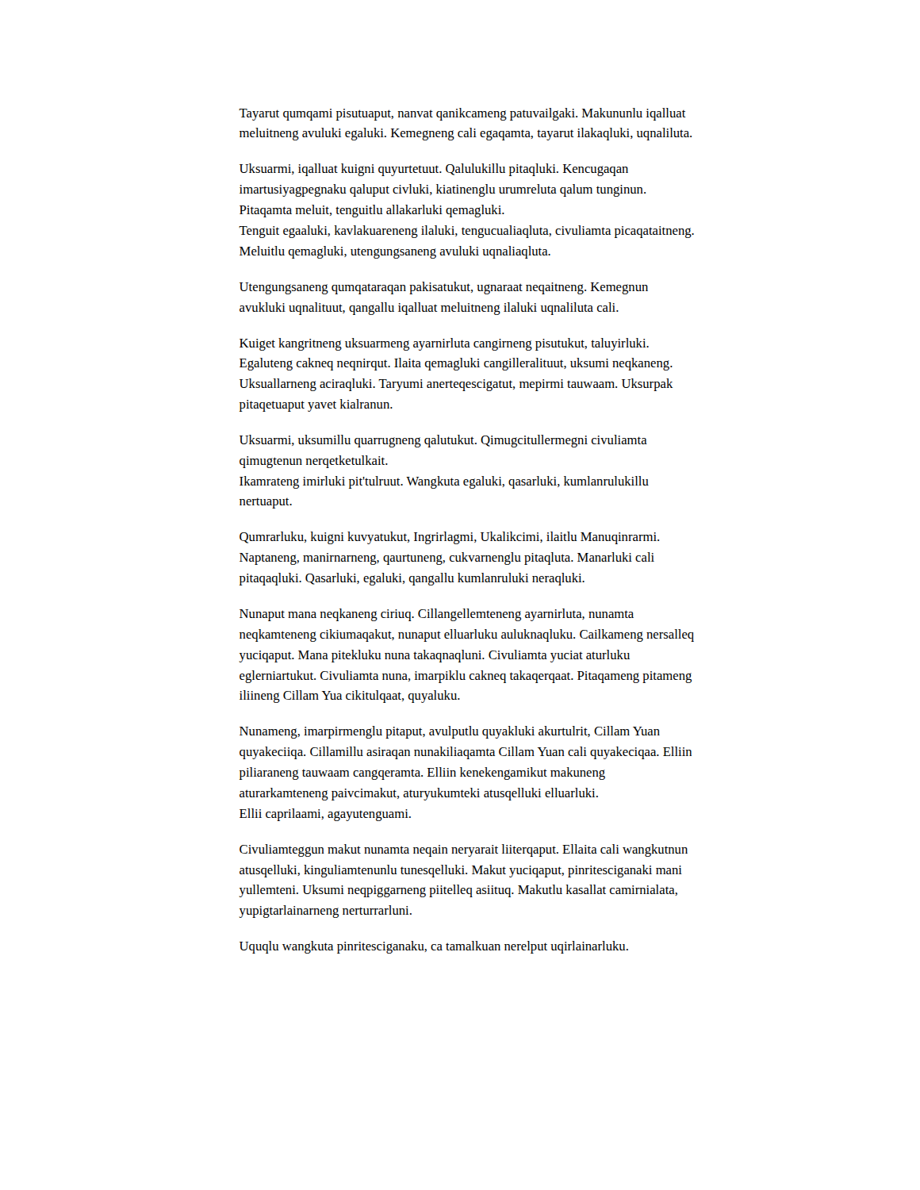Tayarut qumqami pisutuaput, nanvat qanikcameng patuvailgaki. Makununlu iqalluat meluitneng avuluki egaluki. Kemegneng cali egaqamta, tayarut ilakaqluki, uqnaliluta.
Uksuarmi, iqalluat kuigni quyurtetuut. Qalulukillu pitaqluki. Kencugaqan imartusiyagpegnaku qaluput civluki, kiatinenglu urumreluta qalum tunginun. Pitaqamta meluit, tenguitlu allakarluki qemagluki.
Tenguit egaaluki, kavlakuareneng ilaluki, tengucualiaqluta, civuliamta picaqataitneng. Meluitlu qemagluki, utengungsaneng avuluki uqnaliaqluta.
Utengungsaneng qumqataraqan pakisatukut, ugnaraat neqaitneng. Kemegnun avukluki uqnalituut, qangallu iqalluat meluitneng ilaluki uqnaliluta cali.
Kuiget kangritneng uksuarmeng ayarnirluta cangirneng pisutukut, taluyirluki. Egaluteng cakneq neqnirqut. Ilaita qemagluki cangilleralituut, uksumi neqkaneng. Uksuallarneng aciraqluki. Taryumi anerteqescigatut, mepirmi tauwaam. Uksurpak pitaqetuaput yavet kialranun.
Uksuarmi, uksumillu quarrugneng qalutukut. Qimugcitullermegni civuliamta qimugtenun nerqetketulkait.
Ikamrateng imirluki pit'tulruut. Wangkuta egaluki, qasarluki, kumlanrulukillu nertuaput.
Qumrarluku, kuigni kuvyatukut, Ingrirlagmi, Ukalikcimi, ilaitlu Manuqinrarmi. Naptaneng, manirnarneng, qaurtuneng, cukvarnenglu pitaqluta. Manarluki cali pitaqaqluki. Qasarluki, egaluki, qangallu kumlanruluki neraqluki.
Nunaput mana neqkaneng ciriuq. Cillangellemteneng ayarnirluta, nunamta neqkamteneng cikiumaqakut, nunaput elluarluku auluknaqluku. Cailkameng nersalleq yuciqaput. Mana pitekluku nuna takaqnaqluni. Civuliamta yuciat aturluku eglerniartukut. Civuliamta nuna, imarpiklu cakneq takaqerqaat. Pitaqameng pitameng iliineng Cillam Yua cikitulqaat, quyaluku.
Nunameng, imarpirmenglu pitaput, avulputlu quyakluki akurtulrit, Cillam Yuan quyakeciiqa. Cillamillu asiraqan nunakiliaqamta Cillam Yuan cali quyakeciqaa. Elliin piliaraneng tauwaam cangqeramta. Elliin kenekengamikut makuneng aturarkamteneng paivcimakut, aturyukumteki atusqelluki elluarluki.
Ellii caprilaami, agayutenguami.
Civuliamteggun makut nunamta neqain neryarait liiterqaput. Ellaita cali wangkutnun atusqelluki, kinguliamtenunlu tunesqelluki. Makut yuciqaput, pinritesciganaki mani yullemteni. Uksumi neqpiggarneng piitelleq asiituq. Makutlu kasallat camirnialata, yupigtarlainarneng nerturrarluni.
Uquqlu wangkuta pinritesciganaku, ca tamalkuan nerelput uqirlainarluku.